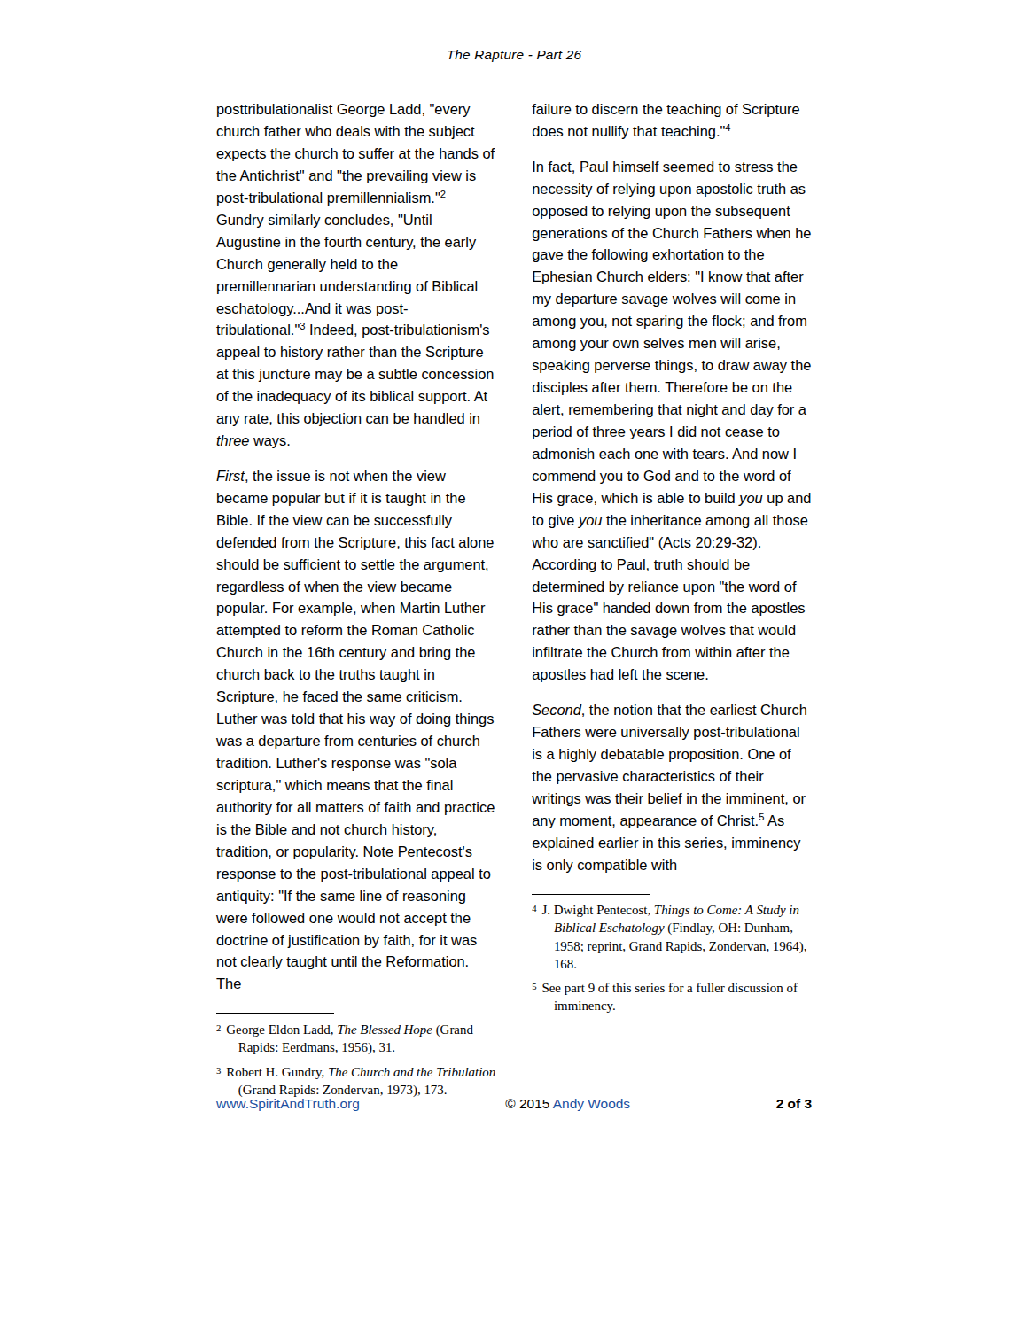The Rapture - Part 26
posttribulationalist George Ladd, "every church father who deals with the subject expects the church to suffer at the hands of the Antichrist" and "the prevailing view is post-tribulational premillennialism."2 Gundry similarly concludes, "Until Augustine in the fourth century, the early Church generally held to the premillennarian understanding of Biblical eschatology...And it was post-tribulational."3 Indeed, post-tribulationism's appeal to history rather than the Scripture at this juncture may be a subtle concession of the inadequacy of its biblical support. At any rate, this objection can be handled in three ways.
First, the issue is not when the view became popular but if it is taught in the Bible. If the view can be successfully defended from the Scripture, this fact alone should be sufficient to settle the argument, regardless of when the view became popular. For example, when Martin Luther attempted to reform the Roman Catholic Church in the 16th century and bring the church back to the truths taught in Scripture, he faced the same criticism. Luther was told that his way of doing things was a departure from centuries of church tradition. Luther's response was "sola scriptura," which means that the final authority for all matters of faith and practice is the Bible and not church history, tradition, or popularity. Note Pentecost's response to the post-tribulational appeal to antiquity: "If the same line of reasoning were followed one would not accept the doctrine of justification by faith, for it was not clearly taught until the Reformation. The
2
George Eldon Ladd, The Blessed Hope (Grand Rapids: Eerdmans, 1956), 31.
3
Robert H. Gundry, The Church and the Tribulation (Grand Rapids: Zondervan, 1973), 173.
failure to discern the teaching of Scripture does not nullify that teaching."4
In fact, Paul himself seemed to stress the necessity of relying upon apostolic truth as opposed to relying upon the subsequent generations of the Church Fathers when he gave the following exhortation to the Ephesian Church elders: "I know that after my departure savage wolves will come in among you, not sparing the flock; and from among your own selves men will arise, speaking perverse things, to draw away the disciples after them. Therefore be on the alert, remembering that night and day for a period of three years I did not cease to admonish each one with tears. And now I commend you to God and to the word of His grace, which is able to build you up and to give you the inheritance among all those who are sanctified" (Acts 20:29-32). According to Paul, truth should be determined by reliance upon "the word of His grace" handed down from the apostles rather than the savage wolves that would infiltrate the Church from within after the apostles had left the scene.
Second, the notion that the earliest Church Fathers were universally post-tribulational is a highly debatable proposition. One of the pervasive characteristics of their writings was their belief in the imminent, or any moment, appearance of Christ.5 As explained earlier in this series, imminency is only compatible with
4
J. Dwight Pentecost, Things to Come: A Study in Biblical Eschatology (Findlay, OH: Dunham, 1958; reprint, Grand Rapids, Zondervan, 1964), 168.
5
See part 9 of this series for a fuller discussion of imminency.
www.SpiritAndTruth.org
© 2015 Andy Woods
2 of 3